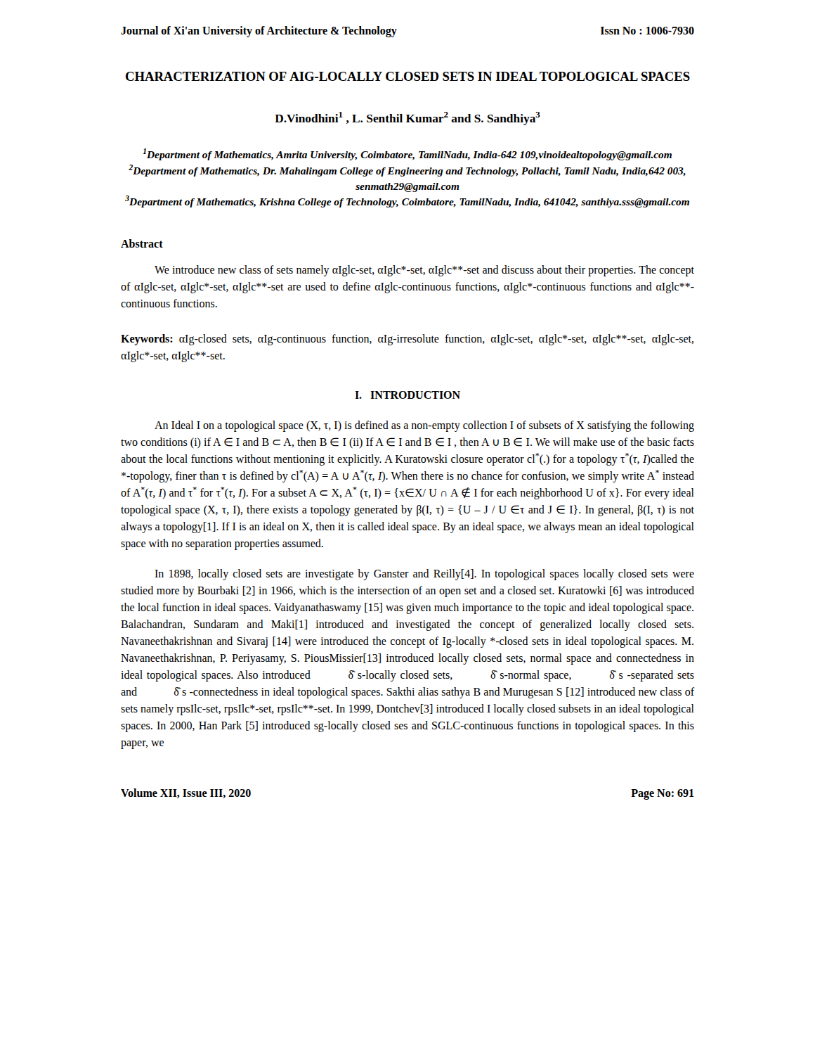Journal of Xi'an University of Architecture & Technology
Issn No : 1006-7930
Characterization of αIg-Locally Closed Sets in Ideal Topological Spaces
D.Vinodhini1 , L. Senthil Kumar2 and S. Sandhiya3
1Department of Mathematics, Amrita University, Coimbatore, TamilNadu, India-642 109,vinoidealtopology@gmail.com
2Department of Mathematics, Dr. Mahalingam College of Engineering and Technology, Pollachi, Tamil Nadu, India,642 003, senmath29@gmail.com
3Department of Mathematics, Krishna College of Technology, Coimbatore, TamilNadu, India, 641042, santhiya.sss@gmail.com
Abstract
We introduce new class of sets namely αIglc-set, αIglc*-set, αIglc**-set and discuss about their properties. The concept of αIglc-set, αIglc*-set, αIglc**-set are used to define αIglc-continuous functions, αIglc*-continuous functions and αIglc**- continuous functions.
Keywords: αIg-closed sets, αIg-continuous function, αIg-irresolute function, αIglc-set, αIglc*-set, αIglc**-set, αIglc-set, αIglc*-set, αIglc**-set.
I. Introduction
An Ideal I on a topological space (X, τ, I) is defined as a non-empty collection I of subsets of X satisfying the following two conditions (i) if A ∈ I and B ⊂ A, then B ∈ I (ii) If A ∈ I and B ∈ I , then A ∪ B ∈ I. We will make use of the basic facts about the local functions without mentioning it explicitly. A Kuratowski closure operator cl*(.) for a topology τ*(τ, I)called the *-topology, finer than τ is defined by cl*(A) = A ∪ A*(τ, I). When there is no chance for confusion, we simply write A* instead of A*(τ, I) and τ* for τ*(τ, I). For a subset A ⊂ X, A* (τ, I) = {x∈X/ U ∩ A ∉ I for each neighborhood U of x}. For every ideal topological space (X, τ, I), there exists a topology generated by β(I, τ) = {U – J / U ∈τ and J ∈ I}. In general, β(I, τ) is not always a topology[1]. If I is an ideal on X, then it is called ideal space. By an ideal space, we always mean an ideal topological space with no separation properties assumed.
In 1898, locally closed sets are investigate by Ganster and Reilly[4]. In topological spaces locally closed sets were studied more by Bourbaki [2] in 1966, which is the intersection of an open set and a closed set. Kuratowki [6] was introduced the local function in ideal spaces. Vaidyanathaswamy [15] was given much importance to the topic and ideal topological space. Balachandran, Sundaram and Maki[1] introduced and investigated the concept of generalized locally closed sets. Navaneethakrishnan and Sivaraj [14] were introduced the concept of Ig-locally *-closed sets in ideal topological spaces. M. Navaneethakrishnan, P. Periyasamy, S. PiousMissier[13] introduced locally closed sets, normal space and connectedness in ideal topological spaces. Also introduced δ̂ s-locally closed sets, δ̂ s-normal space, δ̂ s -separated sets and δ̂ s -connectedness in ideal topological spaces. Sakthi alias sathya B and Murugesan S [12] introduced new class of sets namely rpsIlc-set, rpsIlc*-set, rpsIlc**-set. In 1999, Dontchev[3] introduced I locally closed subsets in an ideal topological spaces. In 2000, Han Park [5] introduced sg-locally closed ses and SGLC-continuous functions in topological spaces. In this paper, we
Volume XII, Issue III, 2020
Page No: 691